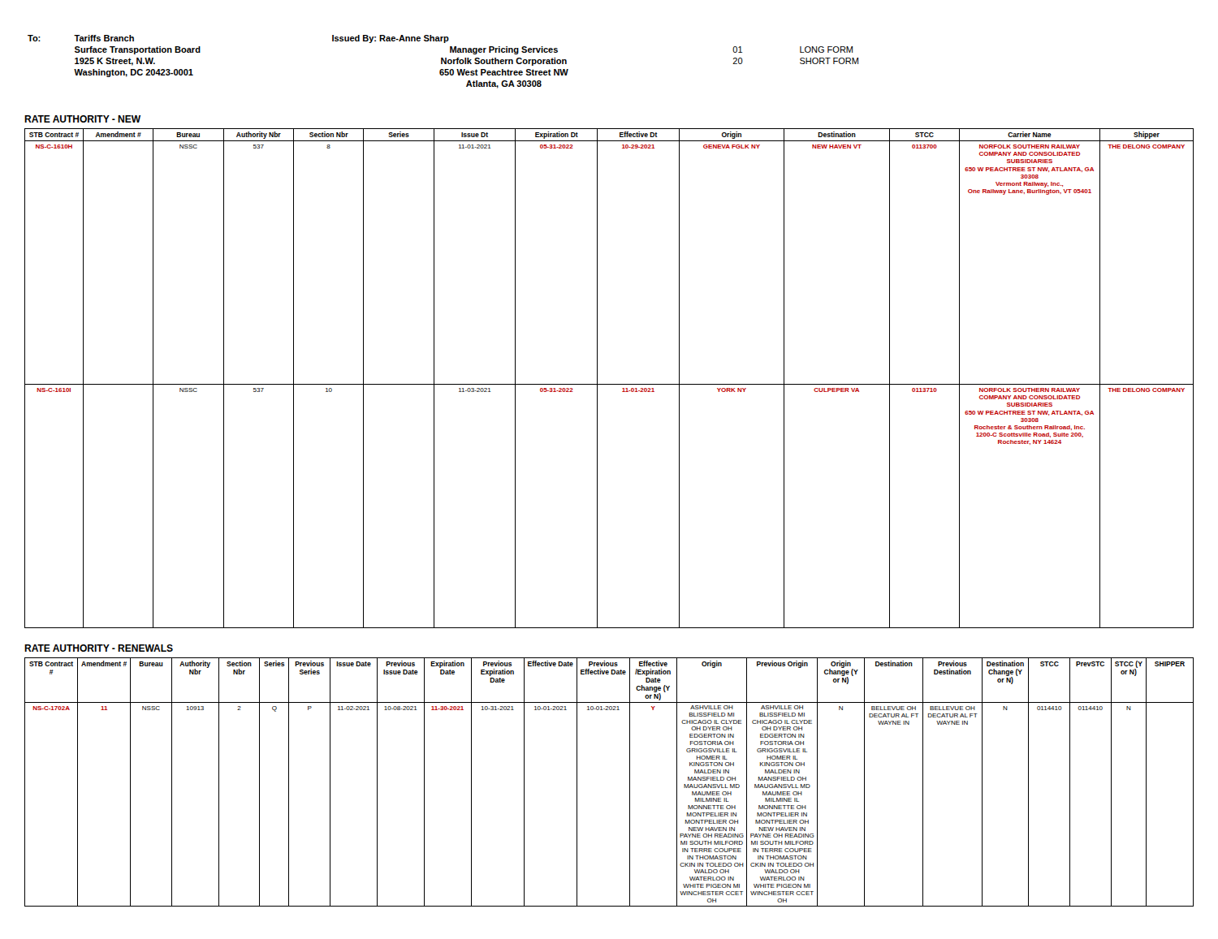| To: | Tariffs Branch | Issued By: Rae-Anne Sharp | | | |
| | Surface Transportation Board | Manager Pricing Services | 01 | LONG FORM | |
| | 1925 K Street, N.W. | Norfolk Southern Corporation | 20 | SHORT FORM | |
| | Washington, DC 20423-0001 | 650 West Peachtree Street NW | | | |
| | | Atlanta, GA 30308 | | | |
RATE AUTHORITY - NEW
| STB Contract # | Amendment # | Bureau | Authority Nbr | Section Nbr | Series | Issue Dt | Expiration Dt | Effective Dt | Origin | Destination | STCC | Carrier Name | Shipper |
| --- | --- | --- | --- | --- | --- | --- | --- | --- | --- | --- | --- | --- | --- |
| NS-C-1610H | | NSSC | 537 | 8 | | 11-01-2021 | 05-31-2022 | 10-29-2021 | GENEVA FGLK NY | NEW HAVEN VT | 0113700 | NORFOLK SOUTHERN RAILWAY COMPANY AND CONSOLIDATED SUBSIDIARIES 650 W PEACHTREE ST NW, ATLANTA, GA 30308 Vermont Railway, Inc., One Railway Lane, Burlington, VT 05401 | THE DELONG COMPANY |
| NS-C-1610I | | NSSC | 537 | 10 | | 11-03-2021 | 05-31-2022 | 11-01-2021 | YORK NY | CULPEPER VA | 0113710 | NORFOLK SOUTHERN RAILWAY COMPANY AND CONSOLIDATED SUBSIDIARIES 650 W PEACHTREE ST NW, ATLANTA, GA 30308 Rochester & Southern Railroad, Inc. 1200-C Scottsville Road, Suite 200, Rochester, NY 14624 | THE DELONG COMPANY |
RATE AUTHORITY - RENEWALS
| STB Contract # | Amendment # | Bureau | Authority Nbr | Section Nbr | Series | Previous Series | Issue Date | Previous Issue Date | Expiration Date | Previous Expiration Date | Effective Date | Previous Effective Date | Effective /Expiration Date Change (Y or N) | Origin | Previous Origin | Origin Change (Y or N) | Destination | Previous Destination | Destination Change (Y or N) | STCC | PrevSTC | STCC (Y or N) | SHIPPER |
| --- | --- | --- | --- | --- | --- | --- | --- | --- | --- | --- | --- | --- | --- | --- | --- | --- | --- | --- | --- | --- | --- | --- | --- |
| NS-C-1702A | 11 | NSSC | 10913 | 2 | Q | P | 11-02-2021 | 10-08-2021 | 11-30-2021 | 10-31-2021 | 10-01-2021 | 10-01-2021 | Y | ASHVILLE OH BLISSFIELD MI CHICAGO IL CLYDE OH DYER OH EDGERTON IN FOSTORIA OH GRIGGSVILLE IL HOMER IL KINGSTON OH MALDEN IN MANSFIELD OH MAUGANSVLL MD MAUMEE OH MILMINE IL MONNETTE OH MONTPELIER IN MONTPELIER OH NEW HAVEN IN PAYNE OH READING MI SOUTH MILFORD IN TERRE COUPEE IN THOMASTON CKIN IN TOLEDO OH WALDO OH WATERLOO IN WHITE PIGEON MI WINCHESTER CCET OH | ASHVILLE OH BLISSFIELD MI CHICAGO IL CLYDE OH DYER OH EDGERTON IN FOSTORIA OH GRIGGSVILLE IL HOMER IL KINGSTON OH MALDEN IN MANSFIELD OH MAUGANSVLL MD MAUMEE OH MILMINE IL MONNETTE OH MONTPELIER IN MONTPELIER OH NEW HAVEN IN PAYNE OH READING MI SOUTH MILFORD IN TERRE COUPEE IN THOMASTON CKIN IN TOLEDO OH WALDO OH WATERLOO IN WHITE PIGEON MI WINCHESTER CCET OH | N | BELLEVUE OH DECATUR AL FT WAYNE IN | BELLEVUE OH DECATUR AL FT WAYNE IN | N | 0114410 | 0114410 | N | |